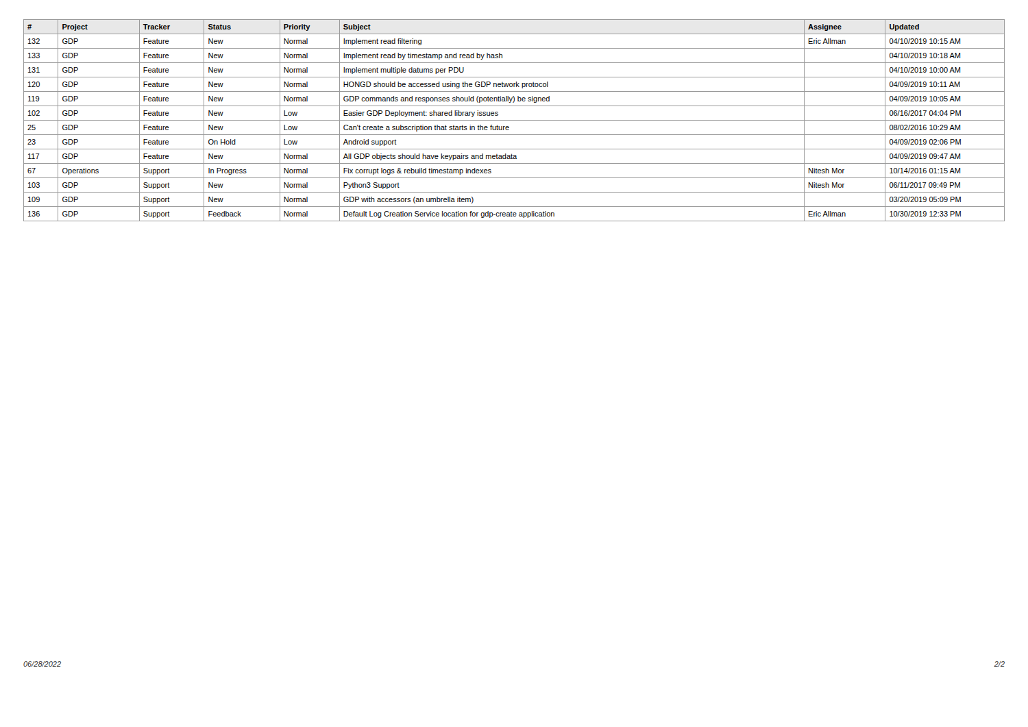| # | Project | Tracker | Status | Priority | Subject | Assignee | Updated |
| --- | --- | --- | --- | --- | --- | --- | --- |
| 132 | GDP | Feature | New | Normal | Implement read filtering | Eric Allman | 04/10/2019 10:15 AM |
| 133 | GDP | Feature | New | Normal | Implement read by timestamp and read by hash | | 04/10/2019 10:18 AM |
| 131 | GDP | Feature | New | Normal | Implement multiple datums per PDU | | 04/10/2019 10:00 AM |
| 120 | GDP | Feature | New | Normal | HONGD should be accessed using the GDP network protocol | | 04/09/2019 10:11 AM |
| 119 | GDP | Feature | New | Normal | GDP commands and responses should (potentially) be signed | | 04/09/2019 10:05 AM |
| 102 | GDP | Feature | New | Low | Easier GDP Deployment: shared library issues | | 06/16/2017 04:04 PM |
| 25 | GDP | Feature | New | Low | Can't create a subscription that starts in the future | | 08/02/2016 10:29 AM |
| 23 | GDP | Feature | On Hold | Low | Android support | | 04/09/2019 02:06 PM |
| 117 | GDP | Feature | New | Normal | All GDP objects should have keypairs and metadata | | 04/09/2019 09:47 AM |
| 67 | Operations | Support | In Progress | Normal | Fix corrupt logs & rebuild timestamp indexes | Nitesh Mor | 10/14/2016 01:15 AM |
| 103 | GDP | Support | New | Normal | Python3 Support | Nitesh Mor | 06/11/2017 09:49 PM |
| 109 | GDP | Support | New | Normal | GDP with accessors (an umbrella item) | | 03/20/2019 05:09 PM |
| 136 | GDP | Support | Feedback | Normal | Default Log Creation Service location for gdp-create application | Eric Allman | 10/30/2019 12:33 PM |
06/28/2022 2/2